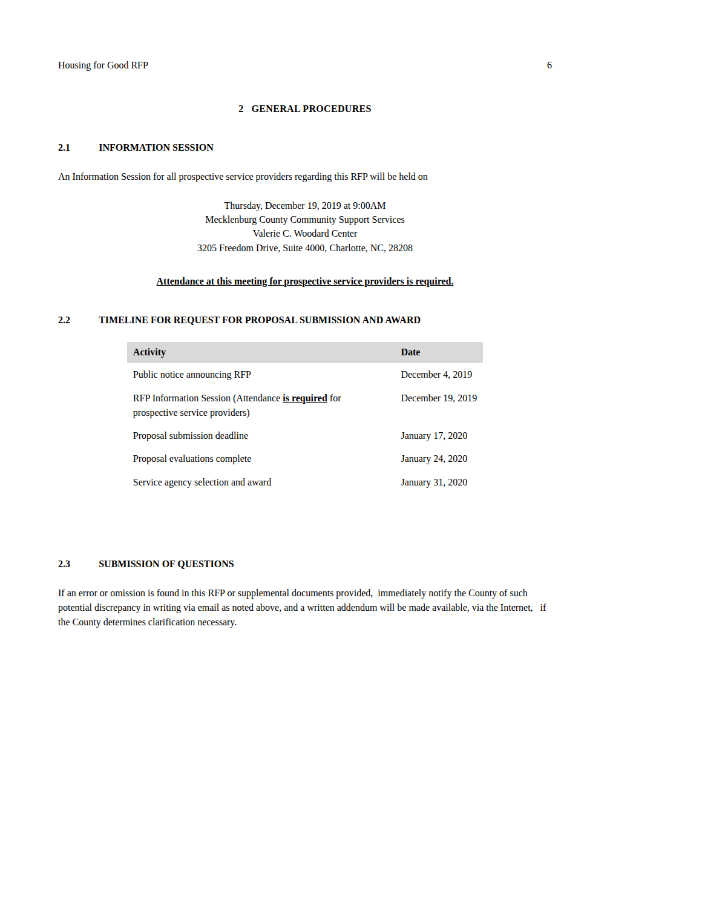Housing for Good RFP 6
2 GENERAL PROCEDURES
2.1 INFORMATION SESSION
An Information Session for all prospective service providers regarding this RFP will be held on
Thursday, December 19, 2019 at 9:00AM
Mecklenburg County Community Support Services
Valerie C. Woodard Center
3205 Freedom Drive, Suite 4000, Charlotte, NC, 28208
Attendance at this meeting for prospective service providers is required.
2.2 TIMELINE FOR REQUEST FOR PROPOSAL SUBMISSION AND AWARD
| Activity | Date |
| --- | --- |
| Public notice announcing RFP | December 4, 2019 |
| RFP Information Session (Attendance is required for prospective service providers) | December 19, 2019 |
| Proposal submission deadline | January 17, 2020 |
| Proposal evaluations complete | January 24, 2020 |
| Service agency selection and award | January 31, 2020 |
2.3 SUBMISSION OF QUESTIONS
If an error or omission is found in this RFP or supplemental documents provided, immediately notify the County of such potential discrepancy in writing via email as noted above, and a written addendum will be made available, via the Internet, if the County determines clarification necessary.